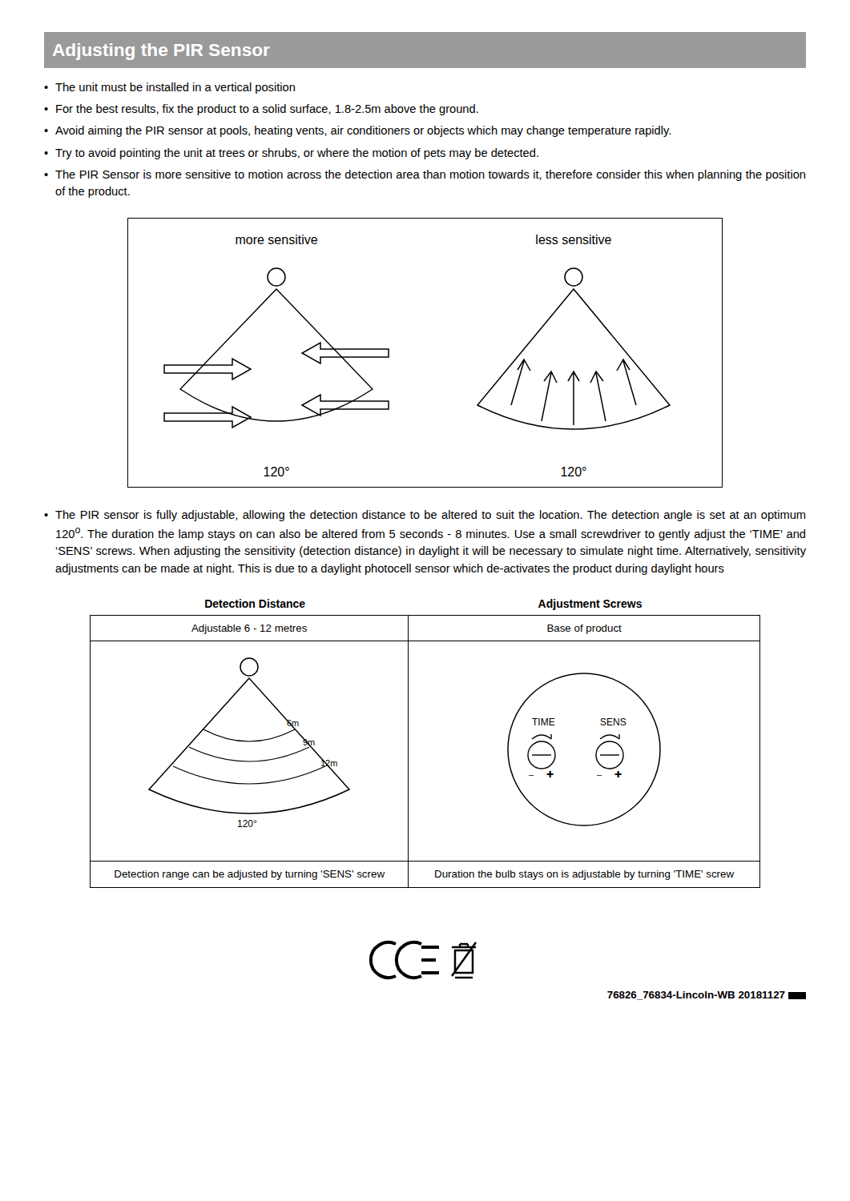Adjusting the PIR Sensor
The unit must be installed in a vertical position
For the best results, fix the product to a solid surface, 1.8-2.5m above the ground.
Avoid aiming the PIR sensor at pools, heating vents, air conditioners or objects which may change temperature rapidly.
Try to avoid pointing the unit at trees or shrubs, or where the motion of pets may be detected.
The PIR Sensor is more sensitive to motion across the detection area than motion towards it, therefore consider this when planning the position of the product.
| more sensitive 120° | less sensitive 120° |
The PIR sensor is fully adjustable, allowing the detection distance to be altered to suit the location. The detection angle is set at an optimum 120o. The duration the lamp stays on can also be altered from 5 seconds - 8 minutes. Use a small screwdriver to gently adjust the ‘TIME’ and ‘SENS’ screws. When adjusting the sensitivity (detection distance) in daylight it will be necessary to simulate night time. Alternatively, sensitivity adjustments can be made at night. This is due to a daylight photocell sensor which de-activates the product during daylight hours
| Detection Distance | Adjustment Screws |
| Adjustable 6 - 12 metres | Base of product |
| 6m 9m 12m 120° | TIME SENS – ✚ – ✚ |
| Detection range can be adjusted by turning 'SENS' screw | Duration the bulb stays on is adjustable by turning 'TIME' screw |
76826_76834-Lincoln-WB 20181127